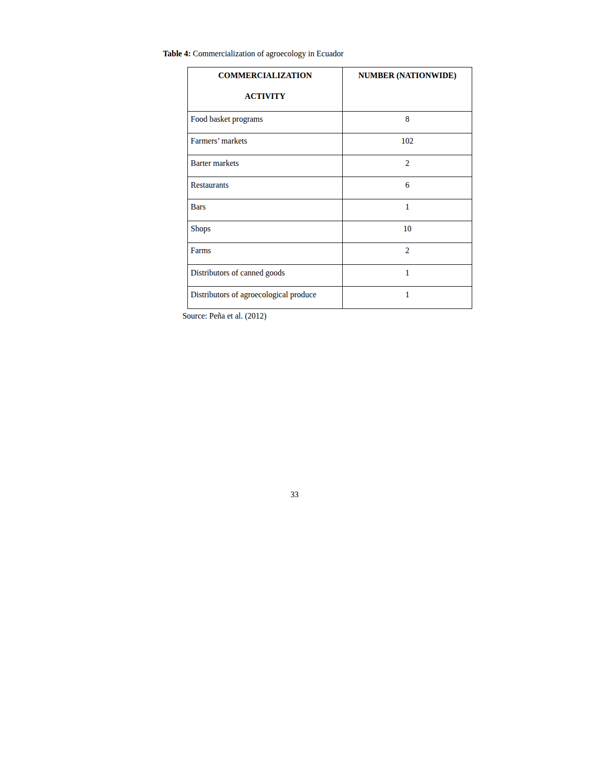Table 4: Commercialization of agroecology in Ecuador
| COMMERCIALIZATION ACTIVITY | NUMBER (NATIONWIDE) |
| --- | --- |
| Food basket programs | 8 |
| Farmers’ markets | 102 |
| Barter markets | 2 |
| Restaurants | 6 |
| Bars | 1 |
| Shops | 10 |
| Farms | 2 |
| Distributors of canned goods | 1 |
| Distributors of agroecological produce | 1 |
Source: Peña et al. (2012)
33